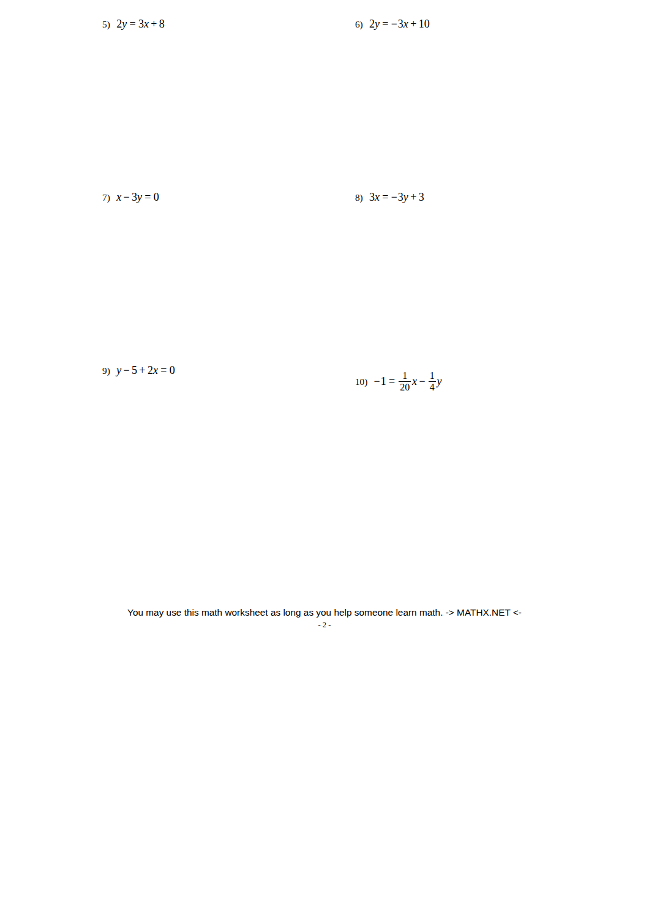5) 2y=3x+8
6) 2y=−3x+10
7) x−3y=0
8) 3x=−3y+3
9) y−5+2x=0
10) −1=1 20 x−1 4 y
You may use this math worksheet as long as you help someone learn math. -> MATHX.NET <-
- 2 -